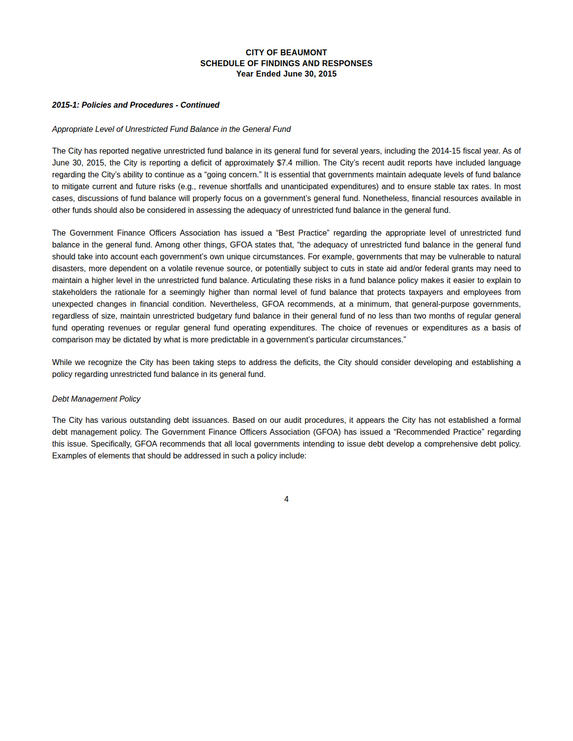CITY OF BEAUMONT
SCHEDULE OF FINDINGS AND RESPONSES
Year Ended June 30, 2015
2015-1: Policies and Procedures - Continued
Appropriate Level of Unrestricted Fund Balance in the General Fund
The City has reported negative unrestricted fund balance in its general fund for several years, including the 2014-15 fiscal year. As of June 30, 2015, the City is reporting a deficit of approximately $7.4 million. The City’s recent audit reports have included language regarding the City’s ability to continue as a “going concern.” It is essential that governments maintain adequate levels of fund balance to mitigate current and future risks (e.g., revenue shortfalls and unanticipated expenditures) and to ensure stable tax rates. In most cases, discussions of fund balance will properly focus on a government’s general fund. Nonetheless, financial resources available in other funds should also be considered in assessing the adequacy of unrestricted fund balance in the general fund.
The Government Finance Officers Association has issued a “Best Practice” regarding the appropriate level of unrestricted fund balance in the general fund. Among other things, GFOA states that, “the adequacy of unrestricted fund balance in the general fund should take into account each government’s own unique circumstances. For example, governments that may be vulnerable to natural disasters, more dependent on a volatile revenue source, or potentially subject to cuts in state aid and/or federal grants may need to maintain a higher level in the unrestricted fund balance. Articulating these risks in a fund balance policy makes it easier to explain to stakeholders the rationale for a seemingly higher than normal level of fund balance that protects taxpayers and employees from unexpected changes in financial condition. Nevertheless, GFOA recommends, at a minimum, that general-purpose governments, regardless of size, maintain unrestricted budgetary fund balance in their general fund of no less than two months of regular general fund operating revenues or regular general fund operating expenditures. The choice of revenues or expenditures as a basis of comparison may be dictated by what is more predictable in a government’s particular circumstances.”
While we recognize the City has been taking steps to address the deficits, the City should consider developing and establishing a policy regarding unrestricted fund balance in its general fund.
Debt Management Policy
The City has various outstanding debt issuances. Based on our audit procedures, it appears the City has not established a formal debt management policy. The Government Finance Officers Association (GFOA) has issued a “Recommended Practice” regarding this issue. Specifically, GFOA recommends that all local governments intending to issue debt develop a comprehensive debt policy. Examples of elements that should be addressed in such a policy include:
4